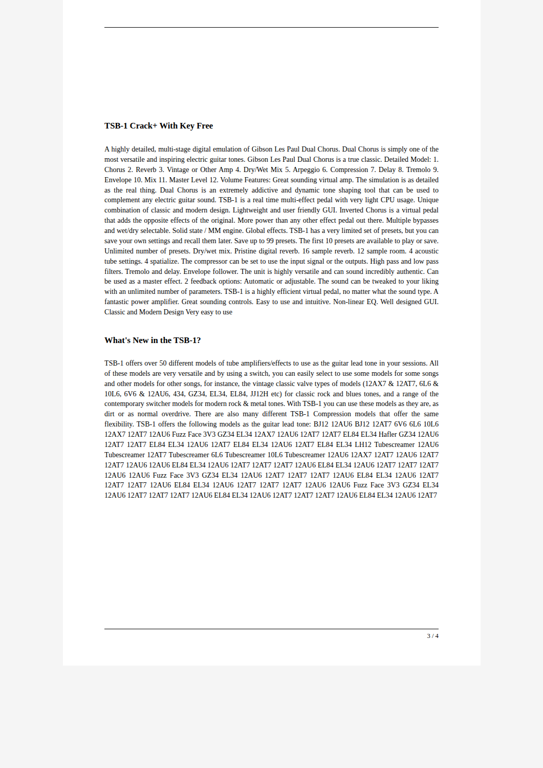TSB-1 Crack+ With Key Free
A highly detailed, multi-stage digital emulation of Gibson Les Paul Dual Chorus. Dual Chorus is simply one of the most versatile and inspiring electric guitar tones. Gibson Les Paul Dual Chorus is a true classic. Detailed Model: 1. Chorus 2. Reverb 3. Vintage or Other Amp 4. Dry/Wet Mix 5. Arpeggio 6. Compression 7. Delay 8. Tremolo 9. Envelope 10. Mix 11. Master Level 12. Volume Features: Great sounding virtual amp. The simulation is as detailed as the real thing. Dual Chorus is an extremely addictive and dynamic tone shaping tool that can be used to complement any electric guitar sound. TSB-1 is a real time multi-effect pedal with very light CPU usage. Unique combination of classic and modern design. Lightweight and user friendly GUI. Inverted Chorus is a virtual pedal that adds the opposite effects of the original. More power than any other effect pedal out there. Multiple bypasses and wet/dry selectable. Solid state / MM engine. Global effects. TSB-1 has a very limited set of presets, but you can save your own settings and recall them later. Save up to 99 presets. The first 10 presets are available to play or save. Unlimited number of presets. Dry/wet mix. Pristine digital reverb. 16 sample reverb. 12 sample room. 4 acoustic tube settings. 4 spatialize. The compressor can be set to use the input signal or the outputs. High pass and low pass filters. Tremolo and delay. Envelope follower. The unit is highly versatile and can sound incredibly authentic. Can be used as a master effect. 2 feedback options: Automatic or adjustable. The sound can be tweaked to your liking with an unlimited number of parameters. TSB-1 is a highly efficient virtual pedal, no matter what the sound type. A fantastic power amplifier. Great sounding controls. Easy to use and intuitive. Non-linear EQ. Well designed GUI. Classic and Modern Design Very easy to use
What's New in the TSB-1?
TSB-1 offers over 50 different models of tube amplifiers/effects to use as the guitar lead tone in your sessions. All of these models are very versatile and by using a switch, you can easily select to use some models for some songs and other models for other songs, for instance, the vintage classic valve types of models (12AX7 & 12AT7, 6L6 & 10L6, 6V6 & 12AU6, 434, GZ34, EL34, EL84, JJ12H etc) for classic rock and blues tones, and a range of the contemporary switcher models for modern rock & metal tones. With TSB-1 you can use these models as they are, as dirt or as normal overdrive. There are also many different TSB-1 Compression models that offer the same flexibility. TSB-1 offers the following models as the guitar lead tone: BJ12 12AU6 BJ12 12AT7 6V6 6L6 10L6 12AX7 12AT7 12AU6 Fuzz Face 3V3 GZ34 EL34 12AX7 12AU6 12AT7 12AT7 EL84 EL34 Hafler GZ34 12AU6 12AT7 12AT7 EL84 EL34 12AU6 12AT7 EL84 EL34 12AU6 12AT7 EL84 EL34 LH12 Tubescreamer 12AU6 Tubescreamer 12AT7 Tubescreamer 6L6 Tubescreamer 10L6 Tubescreamer 12AU6 12AX7 12AT7 12AU6 12AT7 12AT7 12AU6 12AU6 EL84 EL34 12AU6 12AT7 12AT7 12AT7 12AU6 EL84 EL34 12AU6 12AT7 12AT7 12AT7 12AU6 12AU6 Fuzz Face 3V3 GZ34 EL34 12AU6 12AT7 12AT7 12AT7 12AU6 EL84 EL34 12AU6 12AT7 12AT7 12AT7 12AU6 EL84 EL34 12AU6 12AT7 12AT7 12AT7 12AU6 12AU6 Fuzz Face 3V3 GZ34 EL34 12AU6 12AT7 12AT7 12AT7 12AU6 EL84 EL34 12AU6 12AT7 12AT7 12AT7 12AU6 EL84 EL34 12AU6 12AT7
3 / 4